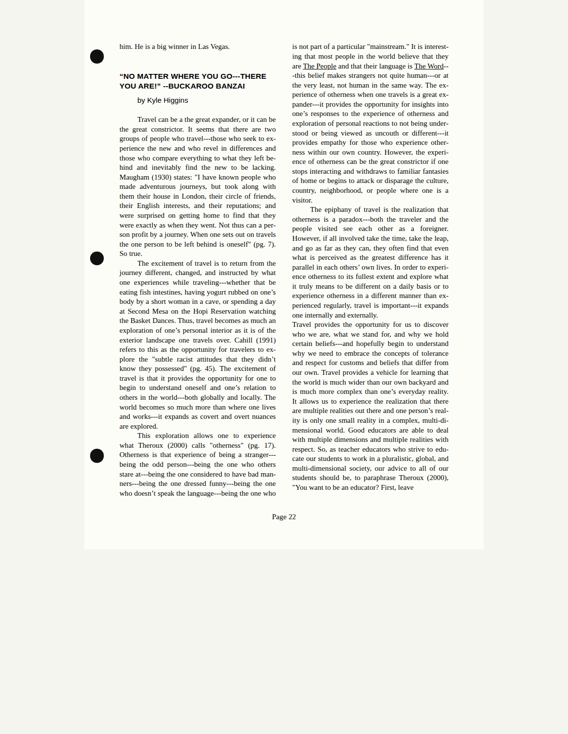him. He is a big winner in Las Vegas.
“NO MATTER WHERE YOU GO---THERE YOU ARE!” --BUCKAROO BANZAI
by Kyle Higgins
Travel can be a the great expander, or it can be the great constrictor. It seems that there are two groups of people who travel---those who seek to experience the new and who revel in differences and those who compare everything to what they left behind and inevitably find the new to be lacking. Maugham (1930) states: "I have known people who made adventurous journeys, but took along with them their house in London, their circle of friends, their English interests, and their reputations; and were surprised on getting home to find that they were exactly as when they went. Not thus can a person profit by a journey. When one sets out on travels the one person to be left behind is oneself" (pg. 7). So true.
The excitement of travel is to return from the journey different, changed, and instructed by what one experiences while traveling---whether that be eating fish intestines, having yogurt rubbed on one’s body by a short woman in a cave, or spending a day at Second Mesa on the Hopi Reservation watching the Basket Dances. Thus, travel becomes as much an exploration of one’s personal interior as it is of the exterior landscape one travels over. Cahill (1991) refers to this as the opportunity for travelers to explore the "subtle racist attitudes that they didn’t know they possessed" (pg. 45). The excitement of travel is that it provides the opportunity for one to begin to understand oneself and one’s relation to others in the world---both globally and locally. The world becomes so much more than where one lives and works---it expands as covert and overt nuances are explored.
This exploration allows one to experience what Theroux (2000) calls "otherness" (pg. 17). Otherness is that experience of being a stranger---being the odd person---being the one who others stare at---being the one considered to have bad manners---being the one dressed funny---being the one who doesn’t speak the language---being the one who is not part of a particular "mainstream." It is interesting that most people in the world believe that they are The People and that their language is The Word---this belief makes strangers not quite human---or at the very least, not human in the same way. The experience of otherness when one travels is a great expander---it provides the opportunity for insights into one’s responses to the experience of otherness and exploration of personal reactions to not being understood or being viewed as uncouth or different---it provides empathy for those who experience otherness within our own country. However, the experience of otherness can be the great constrictor if one stops interacting and withdraws to familiar fantasies of home or begins to attack or disparage the culture, country, neighborhood, or people where one is a visitor.
The epiphany of travel is the realization that otherness is a paradox---both the traveler and the people visited see each other as a foreigner. However, if all involved take the time, take the leap, and go as far as they can, they often find that even what is perceived as the greatest difference has it parallel in each others’ own lives. In order to experience otherness to its fullest extent and explore what it truly means to be different on a daily basis or to experience otherness in a different manner than experienced regularly, travel is important---it expands one internally and externally.
Travel provides the opportunity for us to discover who we are, what we stand for, and why we hold certain beliefs---and hopefully begin to understand why we need to embrace the concepts of tolerance and respect for customs and beliefs that differ from our own. Travel provides a vehicle for learning that the world is much wider than our own backyard and is much more complex than one’s everyday reality. It allows us to experience the realization that there are multiple realities out there and one person’s reality is only one small reality in a complex, multi-dimensional world. Good educators are able to deal with multiple dimensions and multiple realities with respect. So, as teacher educators who strive to educate our students to work in a pluralistic, global, and multi-dimensional society, our advice to all of our students should be, to paraphrase Theroux (2000), "You want to be an educator? First, leave
Page 22